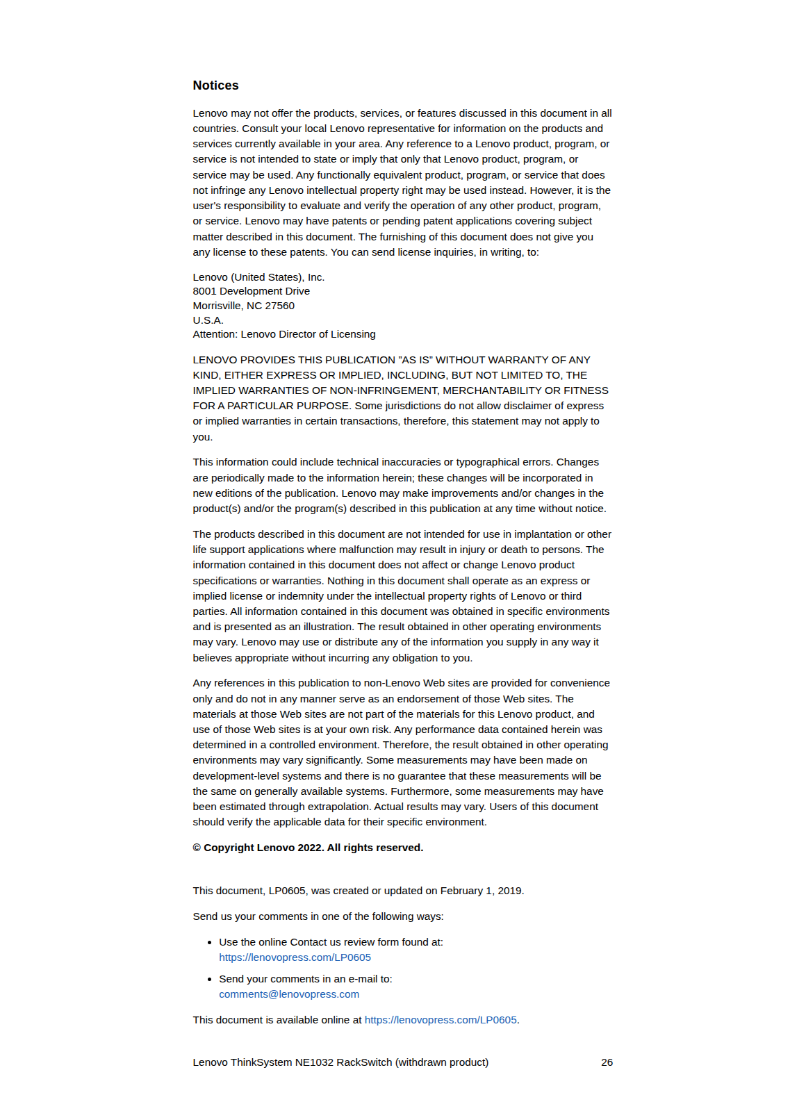Notices
Lenovo may not offer the products, services, or features discussed in this document in all countries. Consult your local Lenovo representative for information on the products and services currently available in your area. Any reference to a Lenovo product, program, or service is not intended to state or imply that only that Lenovo product, program, or service may be used. Any functionally equivalent product, program, or service that does not infringe any Lenovo intellectual property right may be used instead. However, it is the user's responsibility to evaluate and verify the operation of any other product, program, or service. Lenovo may have patents or pending patent applications covering subject matter described in this document. The furnishing of this document does not give you any license to these patents. You can send license inquiries, in writing, to:
Lenovo (United States), Inc.
8001 Development Drive
Morrisville, NC 27560
U.S.A.
Attention: Lenovo Director of Licensing
LENOVO PROVIDES THIS PUBLICATION ”AS IS” WITHOUT WARRANTY OF ANY KIND, EITHER EXPRESS OR IMPLIED, INCLUDING, BUT NOT LIMITED TO, THE IMPLIED WARRANTIES OF NON-INFRINGEMENT, MERCHANTABILITY OR FITNESS FOR A PARTICULAR PURPOSE. Some jurisdictions do not allow disclaimer of express or implied warranties in certain transactions, therefore, this statement may not apply to you.
This information could include technical inaccuracies or typographical errors. Changes are periodically made to the information herein; these changes will be incorporated in new editions of the publication. Lenovo may make improvements and/or changes in the product(s) and/or the program(s) described in this publication at any time without notice.
The products described in this document are not intended for use in implantation or other life support applications where malfunction may result in injury or death to persons. The information contained in this document does not affect or change Lenovo product specifications or warranties. Nothing in this document shall operate as an express or implied license or indemnity under the intellectual property rights of Lenovo or third parties. All information contained in this document was obtained in specific environments and is presented as an illustration. The result obtained in other operating environments may vary. Lenovo may use or distribute any of the information you supply in any way it believes appropriate without incurring any obligation to you.
Any references in this publication to non-Lenovo Web sites are provided for convenience only and do not in any manner serve as an endorsement of those Web sites. The materials at those Web sites are not part of the materials for this Lenovo product, and use of those Web sites is at your own risk. Any performance data contained herein was determined in a controlled environment. Therefore, the result obtained in other operating environments may vary significantly. Some measurements may have been made on development-level systems and there is no guarantee that these measurements will be the same on generally available systems. Furthermore, some measurements may have been estimated through extrapolation. Actual results may vary. Users of this document should verify the applicable data for their specific environment.
© Copyright Lenovo 2022. All rights reserved.
This document, LP0605, was created or updated on February 1, 2019.
Send us your comments in one of the following ways:
Use the online Contact us review form found at:
https://lenovopress.com/LP0605
Send your comments in an e-mail to:
comments@lenovopress.com
This document is available online at https://lenovopress.com/LP0605.
Lenovo ThinkSystem NE1032 RackSwitch (withdrawn product) 26